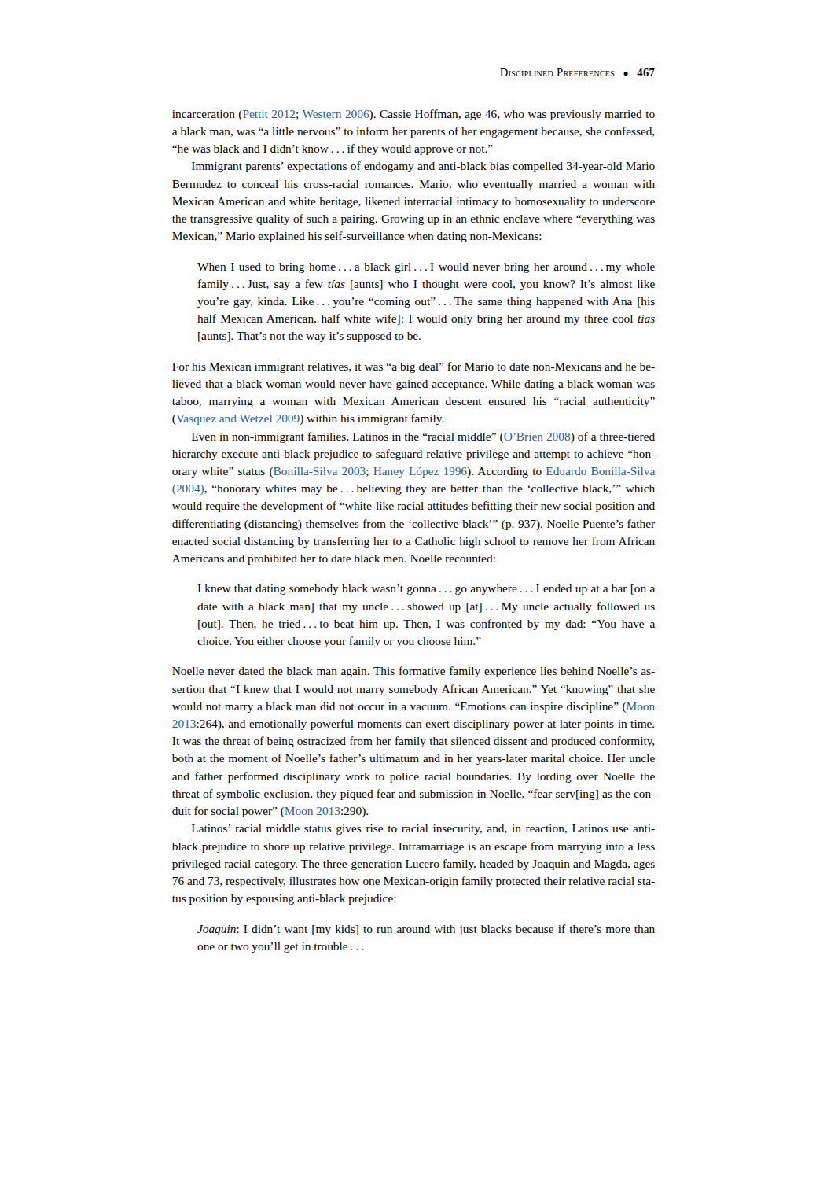Disciplined Preferences ● 467
incarceration (Pettit 2012; Western 2006). Cassie Hoffman, age 46, who was previously married to a black man, was “a little nervous” to inform her parents of her engagement because, she confessed, “he was black and I didn’t know . . . if they would approve or not.”
Immigrant parents’ expectations of endogamy and anti-black bias compelled 34-year-old Mario Bermudez to conceal his cross-racial romances. Mario, who eventually married a woman with Mexican American and white heritage, likened interracial intimacy to homosexuality to underscore the transgressive quality of such a pairing. Growing up in an ethnic enclave where “everything was Mexican,” Mario explained his self-surveillance when dating non-Mexicans:
When I used to bring home . . . a black girl . . . I would never bring her around . . . my whole family . . . Just, say a few tías [aunts] who I thought were cool, you know? It’s almost like you’re gay, kinda. Like . . . you’re “coming out” . . . The same thing happened with Ana [his half Mexican American, half white wife]: I would only bring her around my three cool tías [aunts]. That’s not the way it’s supposed to be.
For his Mexican immigrant relatives, it was “a big deal” for Mario to date non-Mexicans and he believed that a black woman would never have gained acceptance. While dating a black woman was taboo, marrying a woman with Mexican American descent ensured his “racial authenticity” (Vasquez and Wetzel 2009) within his immigrant family.
Even in non-immigrant families, Latinos in the “racial middle” (O’Brien 2008) of a three-tiered hierarchy execute anti-black prejudice to safeguard relative privilege and attempt to achieve “honorary white” status (Bonilla-Silva 2003; Haney López 1996). According to Eduardo Bonilla-Silva (2004), “honorary whites may be . . . believing they are better than the ‘collective black,’” which would require the development of “white-like racial attitudes befitting their new social position and differentiating (distancing) themselves from the ‘collective black’” (p. 937). Noelle Puente’s father enacted social distancing by transferring her to a Catholic high school to remove her from African Americans and prohibited her to date black men. Noelle recounted:
I knew that dating somebody black wasn’t gonna . . . go anywhere . . . I ended up at a bar [on a date with a black man] that my uncle . . . showed up [at] . . . My uncle actually followed us [out]. Then, he tried . . . to beat him up. Then, I was confronted by my dad: “You have a choice. You either choose your family or you choose him.”
Noelle never dated the black man again. This formative family experience lies behind Noelle’s assertion that “I knew that I would not marry somebody African American.” Yet “knowing” that she would not marry a black man did not occur in a vacuum. “Emotions can inspire discipline” (Moon 2013:264), and emotionally powerful moments can exert disciplinary power at later points in time. It was the threat of being ostracized from her family that silenced dissent and produced conformity, both at the moment of Noelle’s father’s ultimatum and in her years-later marital choice. Her uncle and father performed disciplinary work to police racial boundaries. By lording over Noelle the threat of symbolic exclusion, they piqued fear and submission in Noelle, “fear serv[ing] as the conduit for social power” (Moon 2013:290).
Latinos’ racial middle status gives rise to racial insecurity, and, in reaction, Latinos use anti-black prejudice to shore up relative privilege. Intramarriage is an escape from marrying into a less privileged racial category. The three-generation Lucero family, headed by Joaquin and Magda, ages 76 and 73, respectively, illustrates how one Mexican-origin family protected their relative racial status position by espousing anti-black prejudice:
Joaquin: I didn’t want [my kids] to run around with just blacks because if there’s more than one or two you’ll get in trouble . . .